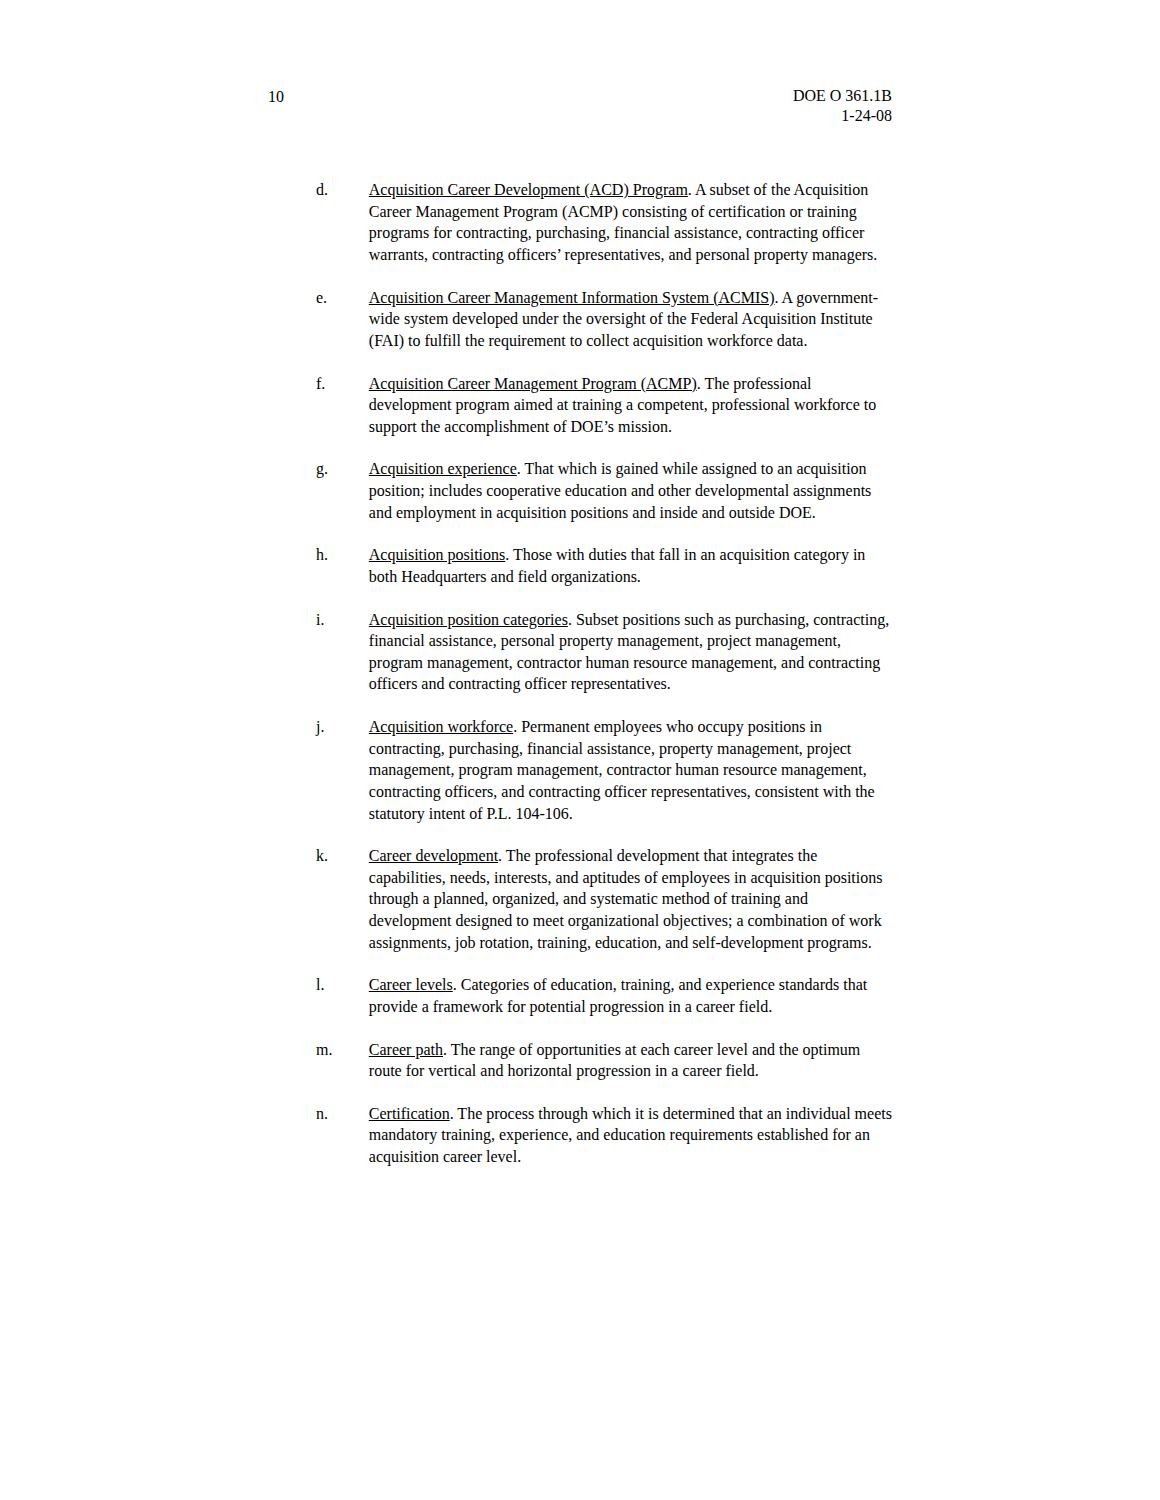10
DOE O 361.1B
1-24-08
d. Acquisition Career Development (ACD) Program. A subset of the Acquisition Career Management Program (ACMP) consisting of certification or training programs for contracting, purchasing, financial assistance, contracting officer warrants, contracting officers’ representatives, and personal property managers.
e. Acquisition Career Management Information System (ACMIS). A government-wide system developed under the oversight of the Federal Acquisition Institute (FAI) to fulfill the requirement to collect acquisition workforce data.
f. Acquisition Career Management Program (ACMP). The professional development program aimed at training a competent, professional workforce to support the accomplishment of DOE’s mission.
g. Acquisition experience. That which is gained while assigned to an acquisition position; includes cooperative education and other developmental assignments and employment in acquisition positions and inside and outside DOE.
h. Acquisition positions. Those with duties that fall in an acquisition category in both Headquarters and field organizations.
i. Acquisition position categories. Subset positions such as purchasing, contracting, financial assistance, personal property management, project management, program management, contractor human resource management, and contracting officers and contracting officer representatives.
j. Acquisition workforce. Permanent employees who occupy positions in contracting, purchasing, financial assistance, property management, project management, program management, contractor human resource management, contracting officers, and contracting officer representatives, consistent with the statutory intent of P.L. 104-106.
k. Career development. The professional development that integrates the capabilities, needs, interests, and aptitudes of employees in acquisition positions through a planned, organized, and systematic method of training and development designed to meet organizational objectives; a combination of work assignments, job rotation, training, education, and self-development programs.
l. Career levels. Categories of education, training, and experience standards that provide a framework for potential progression in a career field.
m. Career path. The range of opportunities at each career level and the optimum route for vertical and horizontal progression in a career field.
n. Certification. The process through which it is determined that an individual meets mandatory training, experience, and education requirements established for an acquisition career level.